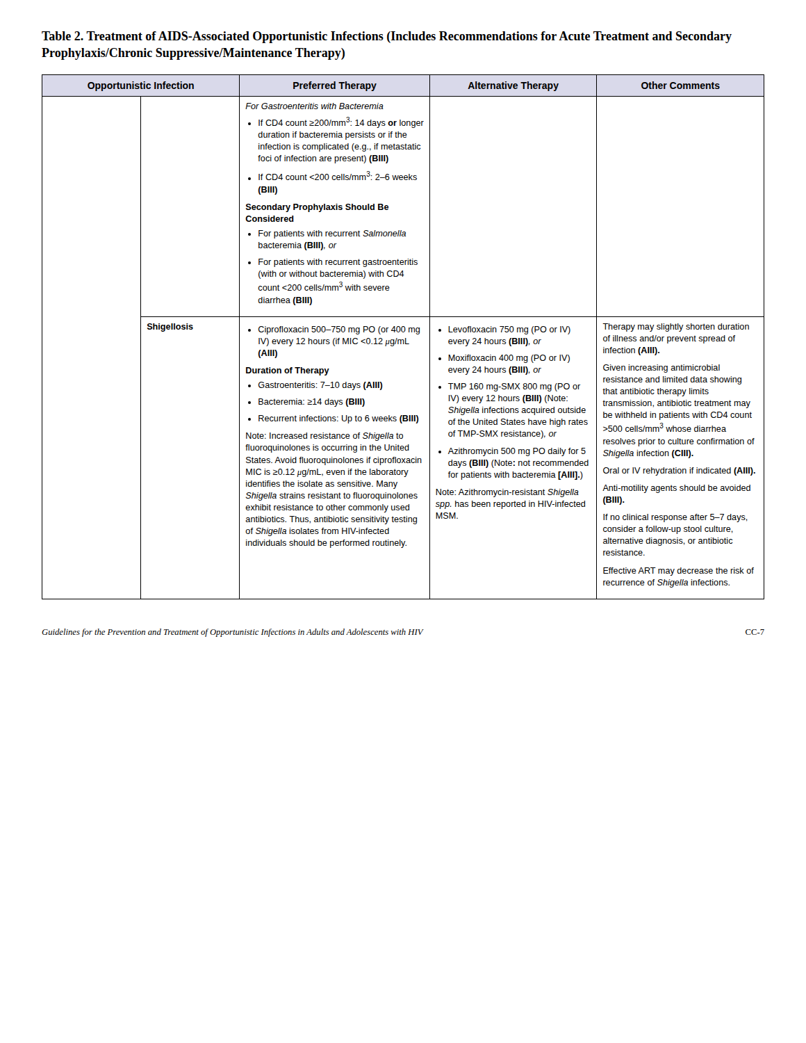Table 2. Treatment of AIDS-Associated Opportunistic Infections (Includes Recommendations for Acute Treatment and Secondary Prophylaxis/Chronic Suppressive/Maintenance Therapy)
| Opportunistic Infection | Preferred Therapy | Alternative Therapy | Other Comments |
| --- | --- | --- | --- |
| | | For Gastroenteritis with Bacteremia If CD4 count ≥200/mm 3 : 14 days or longer duration if bacteremia persists or if the infection is complicated (e.g., if metastatic foci of infection are present) (BIII) If CD4 count <200 cells/mm 3 : 2–6 weeks (BIII) Secondary Prophylaxis Should Be Considered For patients with recurrent Salmonella bacteremia (BIII) , or For patients with recurrent gastroenteritis (with or without bacteremia) with CD4 count <200 cells/mm 3 with severe diarrhea (BIII) | | |
| | Shigellosis | Ciprofloxacin 500–750 mg PO (or 400 mg IV) every 12 hours (if MIC <0.12 μ g/mL (AIII) Duration of Therapy Gastroenteritis: 7–10 days (AIII) Bacteremia: ≥14 days (BIII) Recurrent infections: Up to 6 weeks (BIII) Note: Increased resistance of Shigella to fluoroquinolones is occurring in the United States. Avoid fluoroquinolones if ciprofloxacin MIC is ≥0.12 μ g/mL, even if the laboratory identifies the isolate as sensitive. Many Shigella strains resistant to fluoroquinolones exhibit resistance to other commonly used antibiotics. Thus, antibiotic sensitivity testing of Shigella isolates from HIV-infected individuals should be performed routinely. | Levofloxacin 750 mg (PO or IV) every 24 hours (BIII) , or Moxifloxacin 400 mg (PO or IV) every 24 hours (BIII) , or TMP 160 mg-SMX 800 mg (PO or IV) every 12 hours (BIII) (Note: Shigella infections acquired outside of the United States have high rates of TMP-SMX resistance) , or Azithromycin 500 mg PO daily for 5 days (BIII) (Note : not recommended for patients with bacteremia [AIII]. ) Note: Azithromycin-resistant Shigella spp. has been reported in HIV-infected MSM. | Therapy may slightly shorten duration of illness and/or prevent spread of infection (AIII). Given increasing antimicrobial resistance and limited data showing that antibiotic therapy limits transmission, antibiotic treatment may be withheld in patients with CD4 count >500 cells/mm 3 whose diarrhea resolves prior to culture confirmation of Shigella infection (CIII). Oral or IV rehydration if indicated (AIII). Anti-motility agents should be avoided (BIII). If no clinical response after 5–7 days, consider a follow-up stool culture, alternative diagnosis, or antibiotic resistance. Effective ART may decrease the risk of recurrence of Shigella infections. |
Guidelines for the Prevention and Treatment of Opportunistic Infections in Adults and Adolescents with HIV CC-7